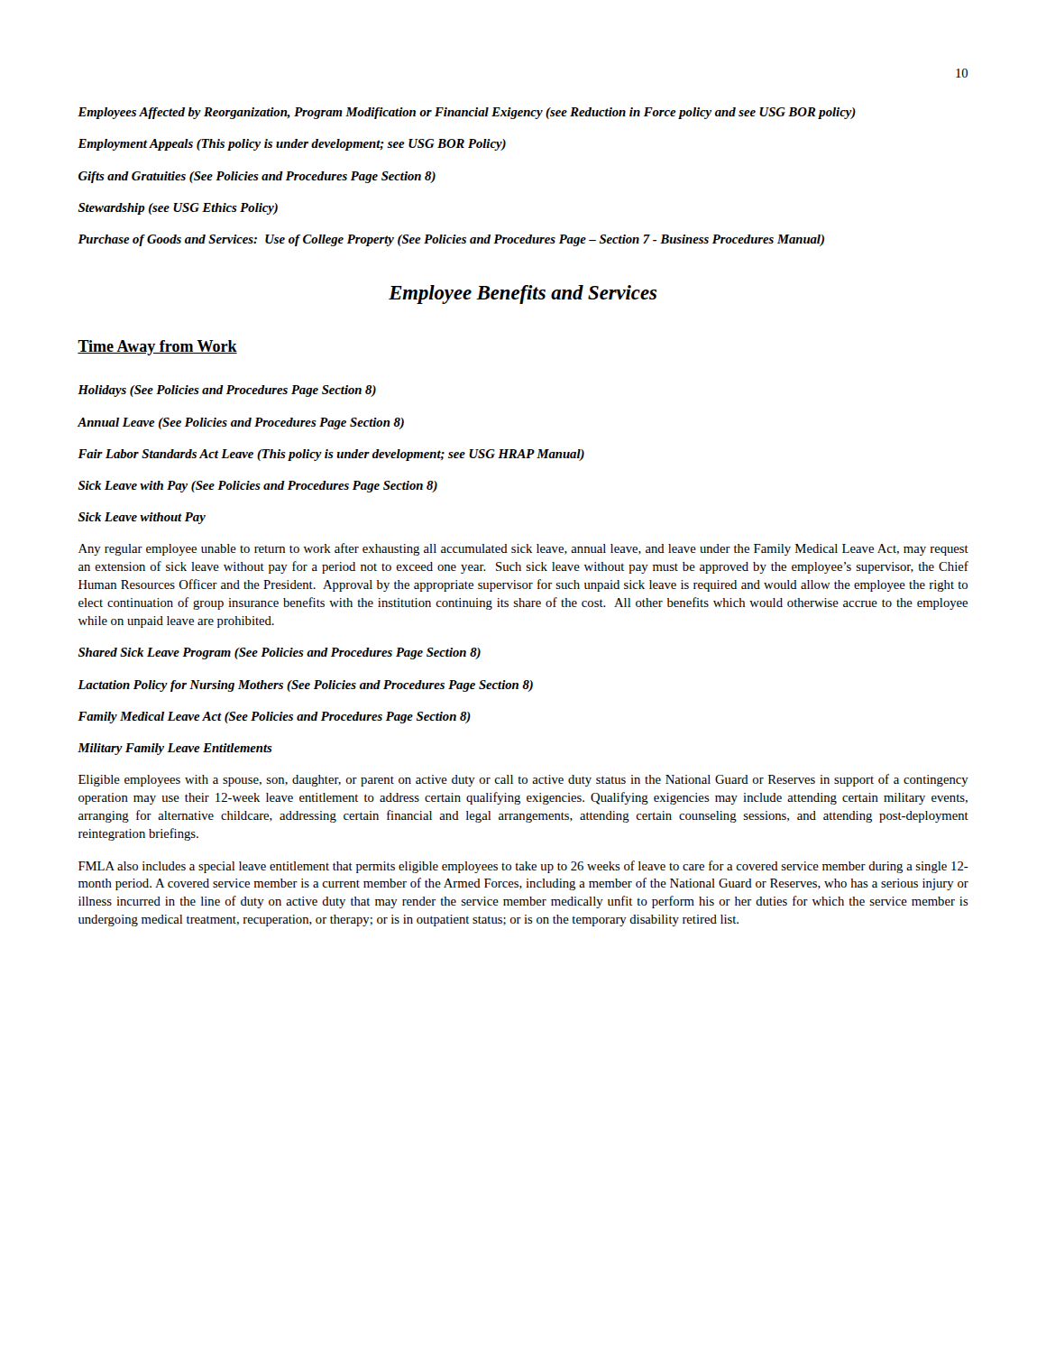10
Employees Affected by Reorganization, Program Modification or Financial Exigency (see Reduction in Force policy and see USG BOR policy)
Employment Appeals (This policy is under development; see USG BOR Policy)
Gifts and Gratuities (See Policies and Procedures Page Section 8)
Stewardship (see USG Ethics Policy)
Purchase of Goods and Services: Use of College Property (See Policies and Procedures Page – Section 7 - Business Procedures Manual)
Employee Benefits and Services
Time Away from Work
Holidays (See Policies and Procedures Page Section 8)
Annual Leave (See Policies and Procedures Page Section 8)
Fair Labor Standards Act Leave (This policy is under development; see USG HRAP Manual)
Sick Leave with Pay (See Policies and Procedures Page Section 8)
Sick Leave without Pay
Any regular employee unable to return to work after exhausting all accumulated sick leave, annual leave, and leave under the Family Medical Leave Act, may request an extension of sick leave without pay for a period not to exceed one year. Such sick leave without pay must be approved by the employee’s supervisor, the Chief Human Resources Officer and the President. Approval by the appropriate supervisor for such unpaid sick leave is required and would allow the employee the right to elect continuation of group insurance benefits with the institution continuing its share of the cost. All other benefits which would otherwise accrue to the employee while on unpaid leave are prohibited.
Shared Sick Leave Program (See Policies and Procedures Page Section 8)
Lactation Policy for Nursing Mothers (See Policies and Procedures Page Section 8)
Family Medical Leave Act (See Policies and Procedures Page Section 8)
Military Family Leave Entitlements
Eligible employees with a spouse, son, daughter, or parent on active duty or call to active duty status in the National Guard or Reserves in support of a contingency operation may use their 12-week leave entitlement to address certain qualifying exigencies. Qualifying exigencies may include attending certain military events, arranging for alternative childcare, addressing certain financial and legal arrangements, attending certain counseling sessions, and attending post-deployment reintegration briefings.
FMLA also includes a special leave entitlement that permits eligible employees to take up to 26 weeks of leave to care for a covered service member during a single 12-month period. A covered service member is a current member of the Armed Forces, including a member of the National Guard or Reserves, who has a serious injury or illness incurred in the line of duty on active duty that may render the service member medically unfit to perform his or her duties for which the service member is undergoing medical treatment, recuperation, or therapy; or is in outpatient status; or is on the temporary disability retired list.